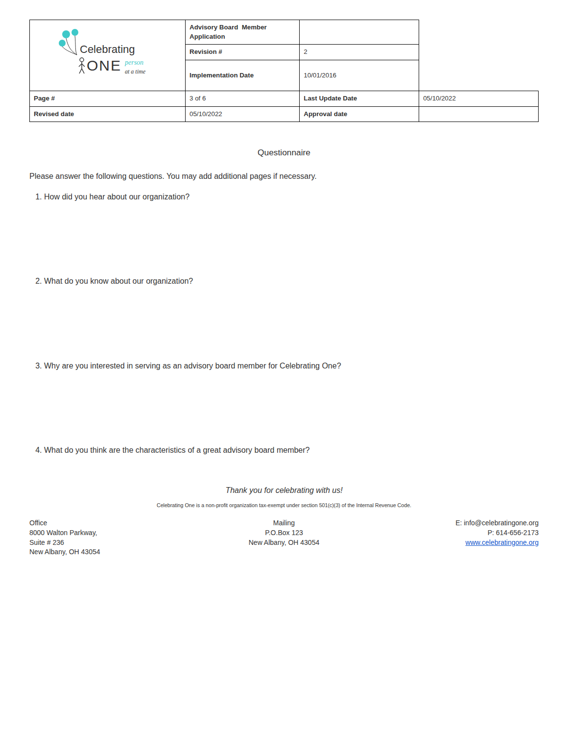| Celebrating ONE person at a time | Advisory Board Member Application | |
| Revision # | 2 |
| Implementation Date | 10/01/2016 |
| Page # | 3 of 6 | Last Update Date | 05/10/2022 |
| Revised date | 05/10/2022 | Approval date | |
Questionnaire
Please answer the following questions. You may add additional pages if necessary.
How did you hear about our organization?
What do you know about our organization?
Why are you interested in serving as an advisory board member for Celebrating One?
What do you think are the characteristics of a great advisory board member?
Thank you for celebrating with us!
Celebrating One is a non-profit organization tax-exempt under section 501(c)(3) of the Internal Revenue Code.
| Office 8000 Walton Parkway, Suite # 236 New Albany, OH 43054 | Mailing P.O.Box 123 New Albany, OH 43054 | E: info@celebratingone.org P: 614-656-2173 www.celebratingone.org |